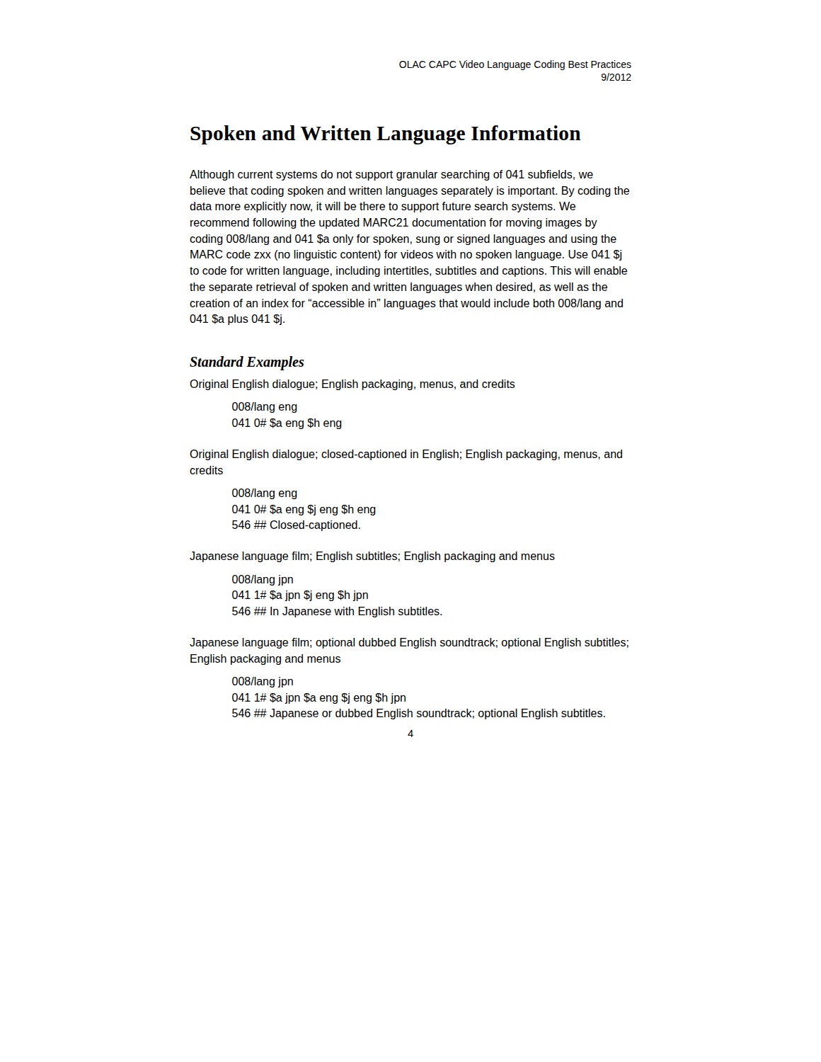OLAC CAPC Video Language Coding Best Practices
9/2012
Spoken and Written Language Information
Although current systems do not support granular searching of 041 subfields, we believe that coding spoken and written languages separately is important. By coding the data more explicitly now, it will be there to support future search systems. We recommend following the updated MARC21 documentation for moving images by coding 008/lang and 041 $a only for spoken, sung or signed languages and using the MARC code zxx (no linguistic content) for videos with no spoken language. Use 041 $j to code for written language, including intertitles, subtitles and captions. This will enable the separate retrieval of spoken and written languages when desired, as well as the creation of an index for “accessible in” languages that would include both 008/lang and 041 $a plus 041 $j.
Standard Examples
Original English dialogue; English packaging, menus, and credits
008/lang eng
041 0# $a eng $h eng
Original English dialogue; closed-captioned in English; English packaging, menus, and credits
008/lang eng
041 0# $a eng $j eng $h eng
546 ## Closed-captioned.
Japanese language film; English subtitles; English packaging and menus
008/lang jpn
041 1# $a jpn $j eng $h jpn
546 ## In Japanese with English subtitles.
Japanese language film; optional dubbed English soundtrack; optional English subtitles; English packaging and menus
008/lang jpn
041 1# $a jpn $a eng $j eng $h jpn
546 ## Japanese or dubbed English soundtrack; optional English subtitles.
4